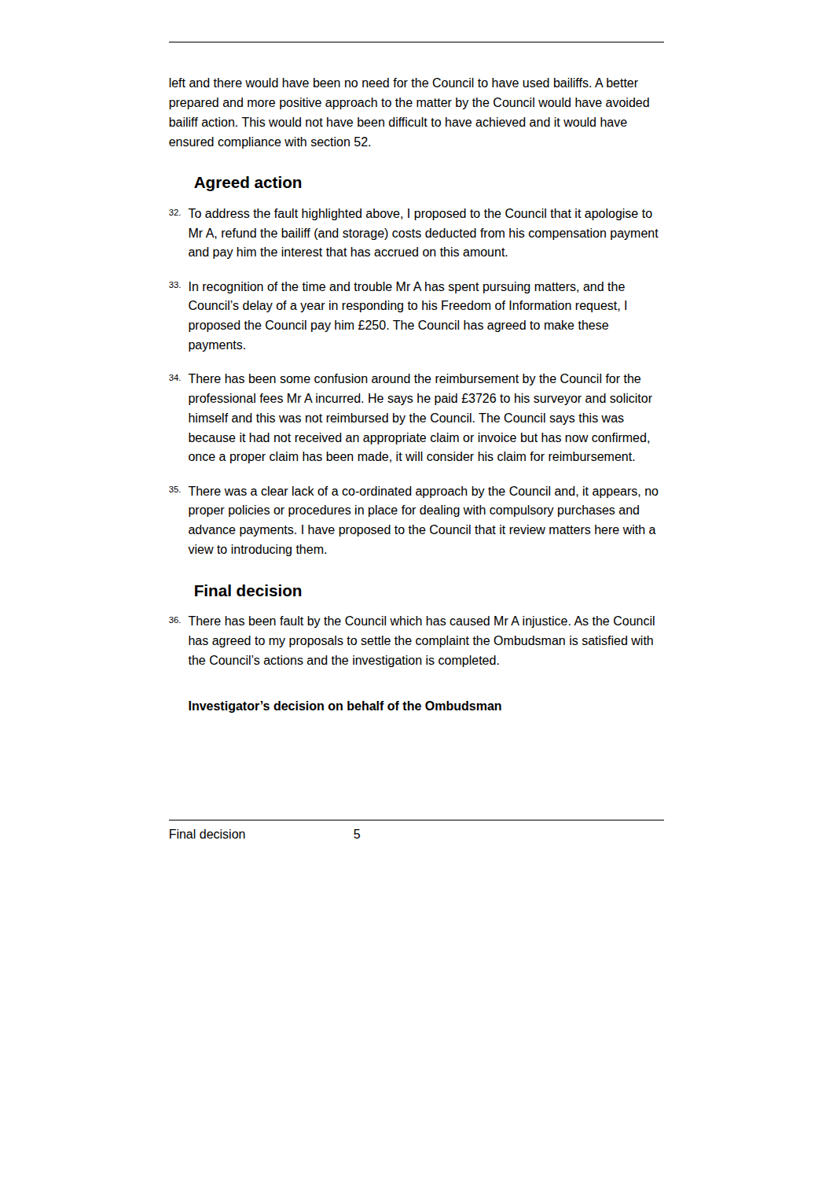left and there would have been no need for the Council to have used bailiffs. A better prepared and more positive approach to the matter by the Council would have avoided bailiff action. This would not have been difficult to have achieved and it would have ensured compliance with section 52.
Agreed action
32. To address the fault highlighted above, I proposed to the Council that it apologise to Mr A, refund the bailiff (and storage) costs deducted from his compensation payment and pay him the interest that has accrued on this amount.
33. In recognition of the time and trouble Mr A has spent pursuing matters, and the Council’s delay of a year in responding to his Freedom of Information request, I proposed the Council pay him £250. The Council has agreed to make these payments.
34. There has been some confusion around the reimbursement by the Council for the professional fees Mr A incurred. He says he paid £3726 to his surveyor and solicitor himself and this was not reimbursed by the Council. The Council says this was because it had not received an appropriate claim or invoice but has now confirmed, once a proper claim has been made, it will consider his claim for reimbursement.
35. There was a clear lack of a co-ordinated approach by the Council and, it appears, no proper policies or procedures in place for dealing with compulsory purchases and advance payments. I have proposed to the Council that it review matters here with a view to introducing them.
Final decision
36. There has been fault by the Council which has caused Mr A injustice. As the Council has agreed to my proposals to settle the complaint the Ombudsman is satisfied with the Council’s actions and the investigation is completed.
Investigator’s decision on behalf of the Ombudsman
Final decision
5